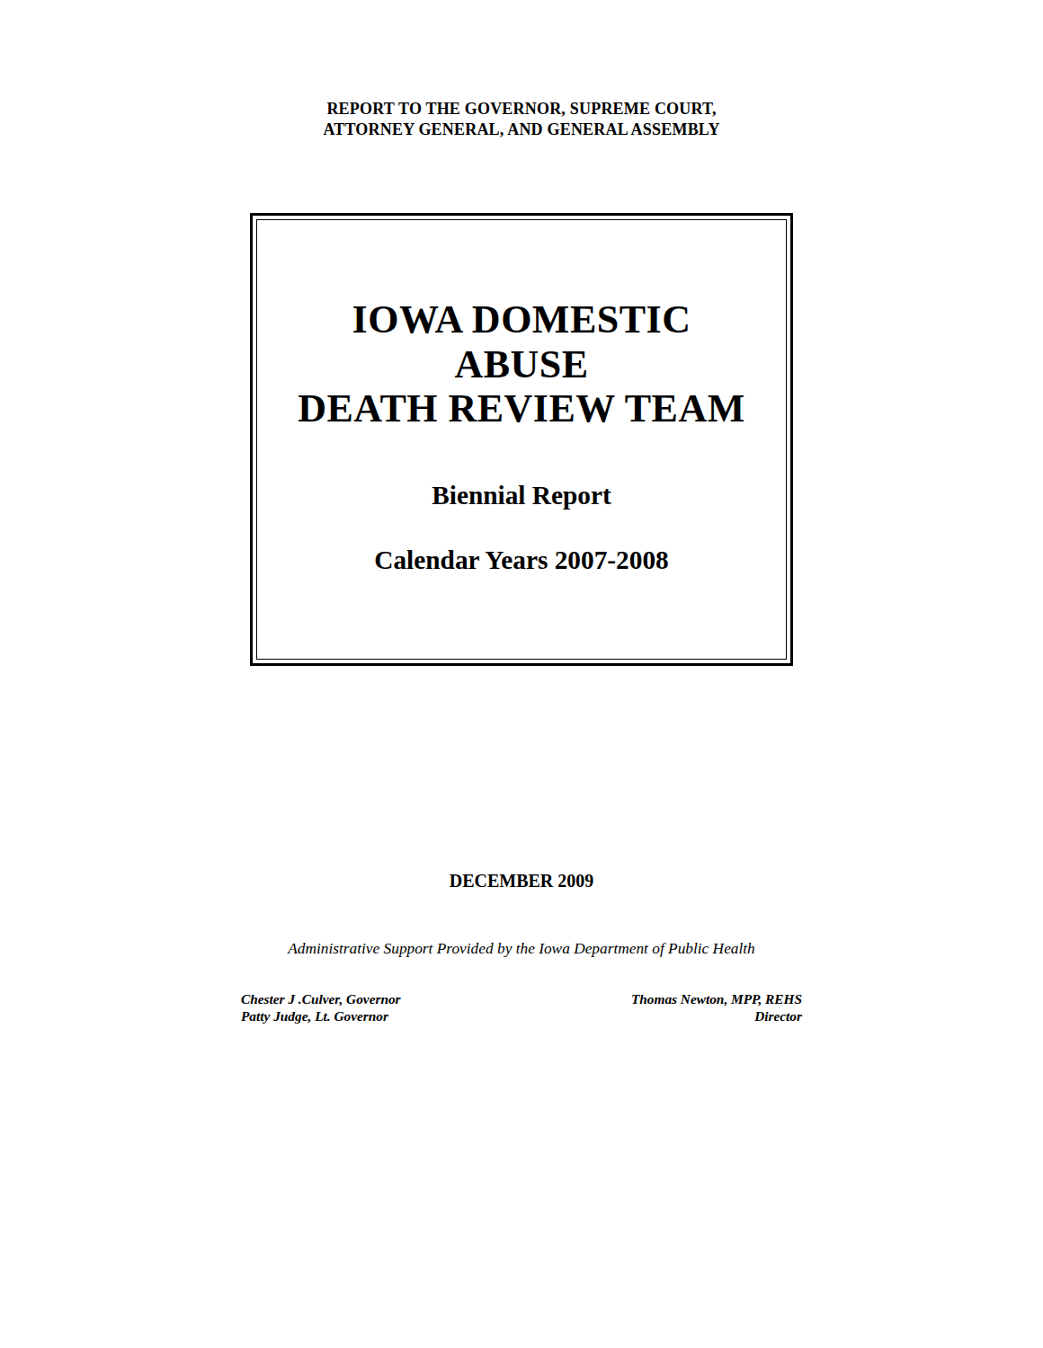REPORT TO THE GOVERNOR, SUPREME COURT,
ATTORNEY GENERAL, AND GENERAL ASSEMBLY
IOWA DOMESTIC ABUSE
DEATH REVIEW TEAM
Biennial Report
Calendar Years 2007-2008
DECEMBER 2009
Administrative Support Provided by the Iowa Department of Public Health
| Chester J .Culver, Governor | Thomas Newton, MPP, REHS |
| Patty Judge, Lt. Governor | Director |